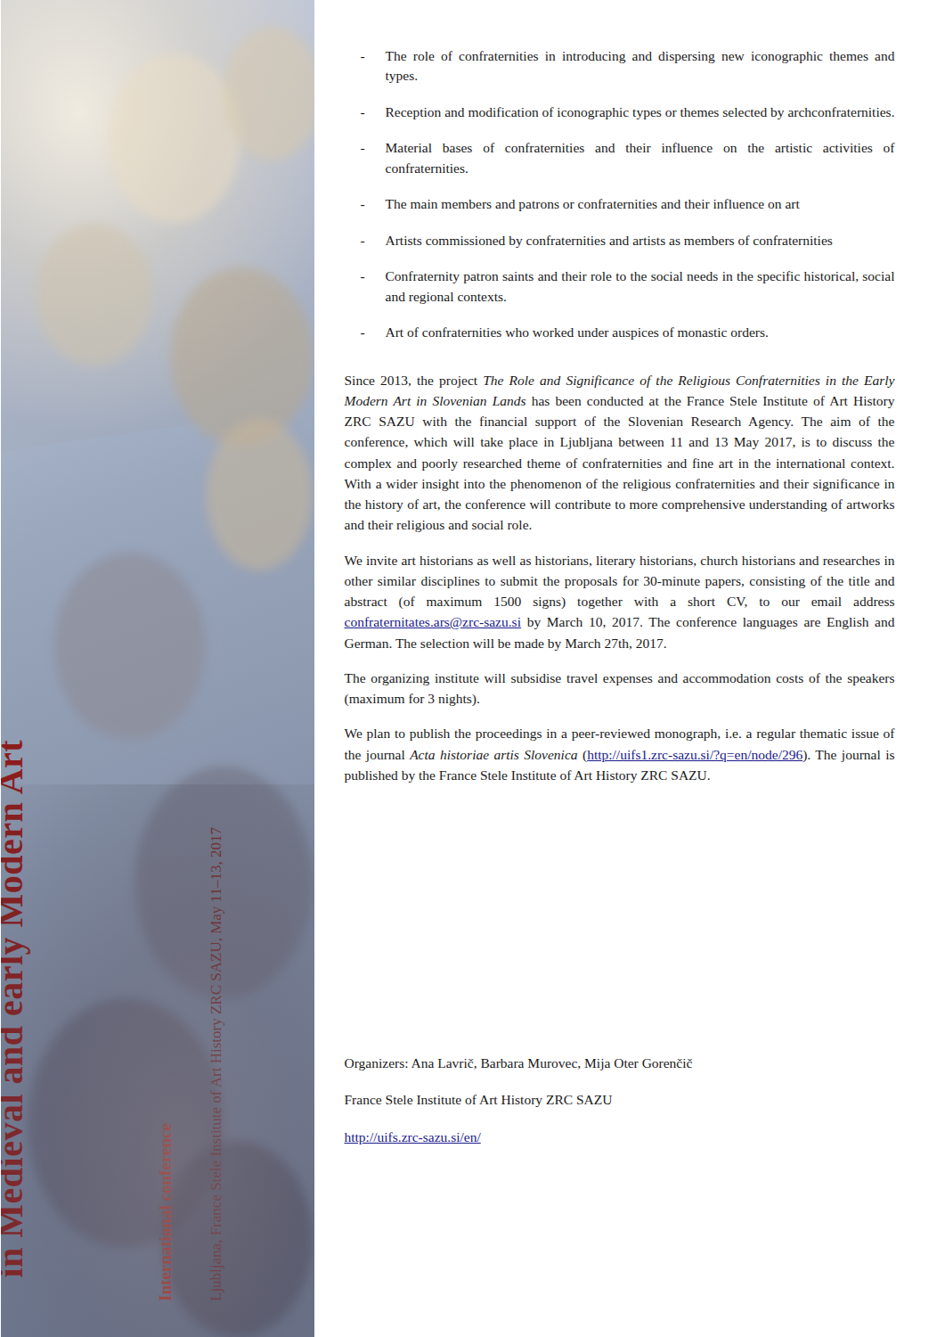The Role of religious confraternities in Medieval and early Modern Art
International conference
Ljubljana, France Stele Institute of Art History ZRC SAZU, May 11–13, 2017
The role of confraternities in introducing and dispersing new iconographic themes and types.
Reception and modification of iconographic types or themes selected by archconfraternities.
Material bases of confraternities and their influence on the artistic activities of confraternities.
The main members and patrons or confraternities and their influence on art
Artists commissioned by confraternities and artists as members of confraternities
Confraternity patron saints and their role to the social needs in the specific historical, social and regional contexts.
Art of confraternities who worked under auspices of monastic orders.
Since 2013, the project The Role and Significance of the Religious Confraternities in the Early Modern Art in Slovenian Lands has been conducted at the France Stele Institute of Art History ZRC SAZU with the financial support of the Slovenian Research Agency. The aim of the conference, which will take place in Ljubljana between 11 and 13 May 2017, is to discuss the complex and poorly researched theme of confraternities and fine art in the international context. With a wider insight into the phenomenon of the religious confraternities and their significance in the history of art, the conference will contribute to more comprehensive understanding of artworks and their religious and social role.
We invite art historians as well as historians, literary historians, church historians and researches in other similar disciplines to submit the proposals for 30-minute papers, consisting of the title and abstract (of maximum 1500 signs) together with a short CV, to our email address confraternitates.ars@zrc-sazu.si by March 10, 2017. The conference languages are English and German. The selection will be made by March 27th, 2017.
The organizing institute will subsidise travel expenses and accommodation costs of the speakers (maximum for 3 nights).
We plan to publish the proceedings in a peer-reviewed monograph, i.e. a regular thematic issue of the journal Acta historiae artis Slovenica (http://uifs1.zrc-sazu.si/?q=en/node/296). The journal is published by the France Stele Institute of Art History ZRC SAZU.
Organizers: Ana Lavrič, Barbara Murovec, Mija Oter Gorenčič
France Stele Institute of Art History ZRC SAZU
http://uifs.zrc-sazu.si/en/